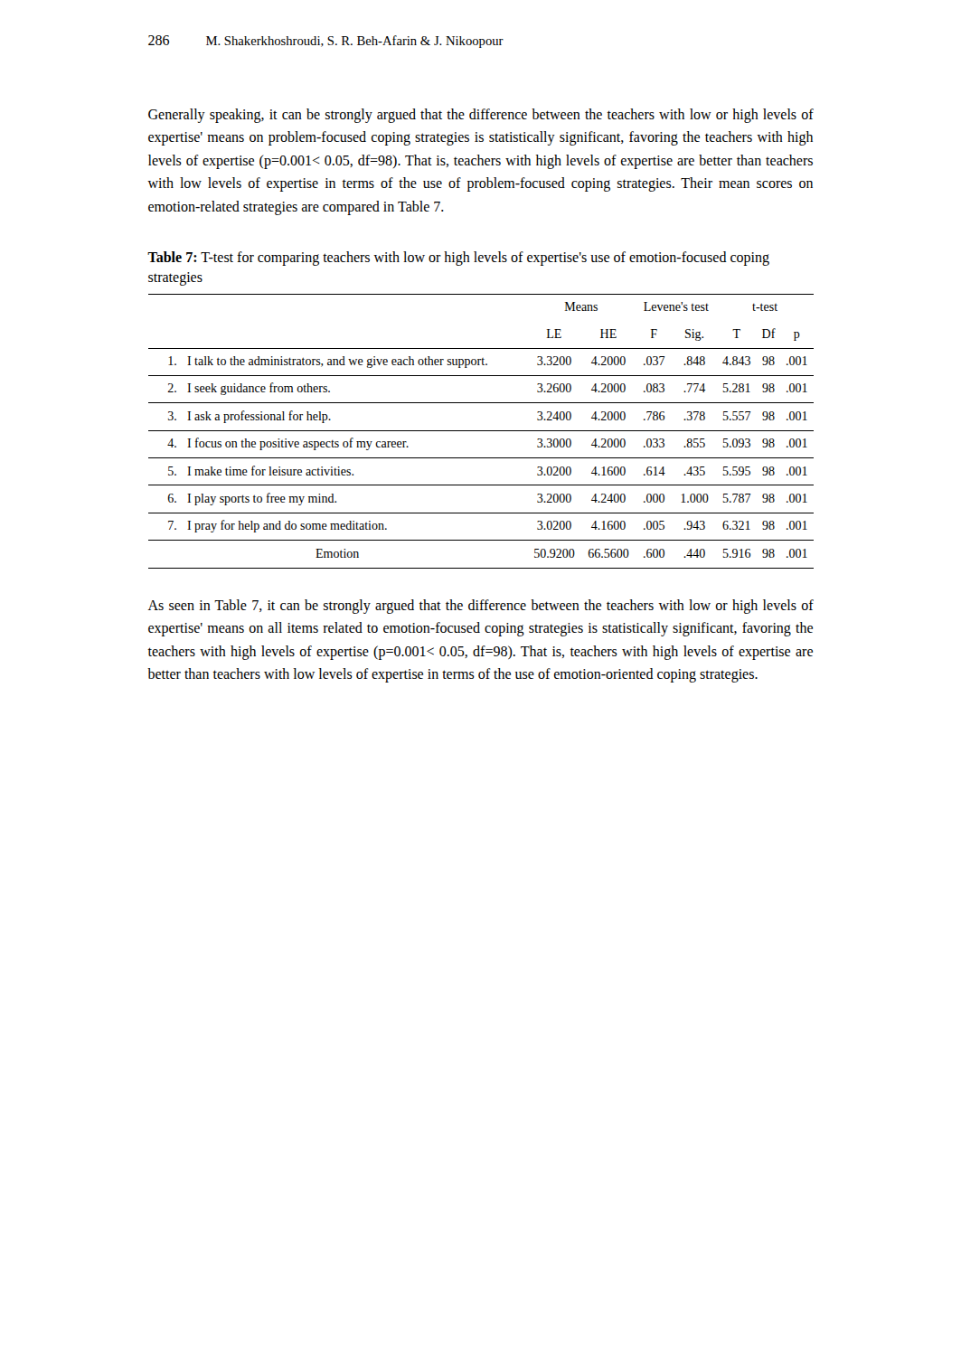286 M. Shakerkhoshroudi, S. R. Beh-Afarin & J. Nikoopour
Generally speaking, it can be strongly argued that the difference between the teachers with low or high levels of expertise' means on problem-focused coping strategies is statistically significant, favoring the teachers with high levels of expertise (p=0.001< 0.05, df=98). That is, teachers with high levels of expertise are better than teachers with low levels of expertise in terms of the use of problem-focused coping strategies. Their mean scores on emotion-related strategies are compared in Table 7.
Table 7: T-test for comparing teachers with low or high levels of expertise's use of emotion-focused coping strategies
| | Means | Levene's test | t-test |
| --- | --- | --- | --- |
| | LE | HE | F | Sig. | T | Df | p |
| 1. | I talk to the administrators, and we give each other support. | 3.3200 | 4.2000 | .037 | .848 | 4.843 | 98 | .001 |
| 2. | I seek guidance from others. | 3.2600 | 4.2000 | .083 | .774 | 5.281 | 98 | .001 |
| 3. | I ask a professional for help. | 3.2400 | 4.2000 | .786 | .378 | 5.557 | 98 | .001 |
| 4. | I focus on the positive aspects of my career. | 3.3000 | 4.2000 | .033 | .855 | 5.093 | 98 | .001 |
| 5. | I make time for leisure activities. | 3.0200 | 4.1600 | .614 | .435 | 5.595 | 98 | .001 |
| 6. | I play sports to free my mind. | 3.2000 | 4.2400 | .000 | 1.000 | 5.787 | 98 | .001 |
| 7. | I pray for help and do some meditation. | 3.0200 | 4.1600 | .005 | .943 | 6.321 | 98 | .001 |
| Emotion | 50.9200 | 66.5600 | .600 | .440 | 5.916 | 98 | .001 |
As seen in Table 7, it can be strongly argued that the difference between the teachers with low or high levels of expertise' means on all items related to emotion-focused coping strategies is statistically significant, favoring the teachers with high levels of expertise (p=0.001< 0.05, df=98). That is, teachers with high levels of expertise are better than teachers with low levels of expertise in terms of the use of emotion-oriented coping strategies.